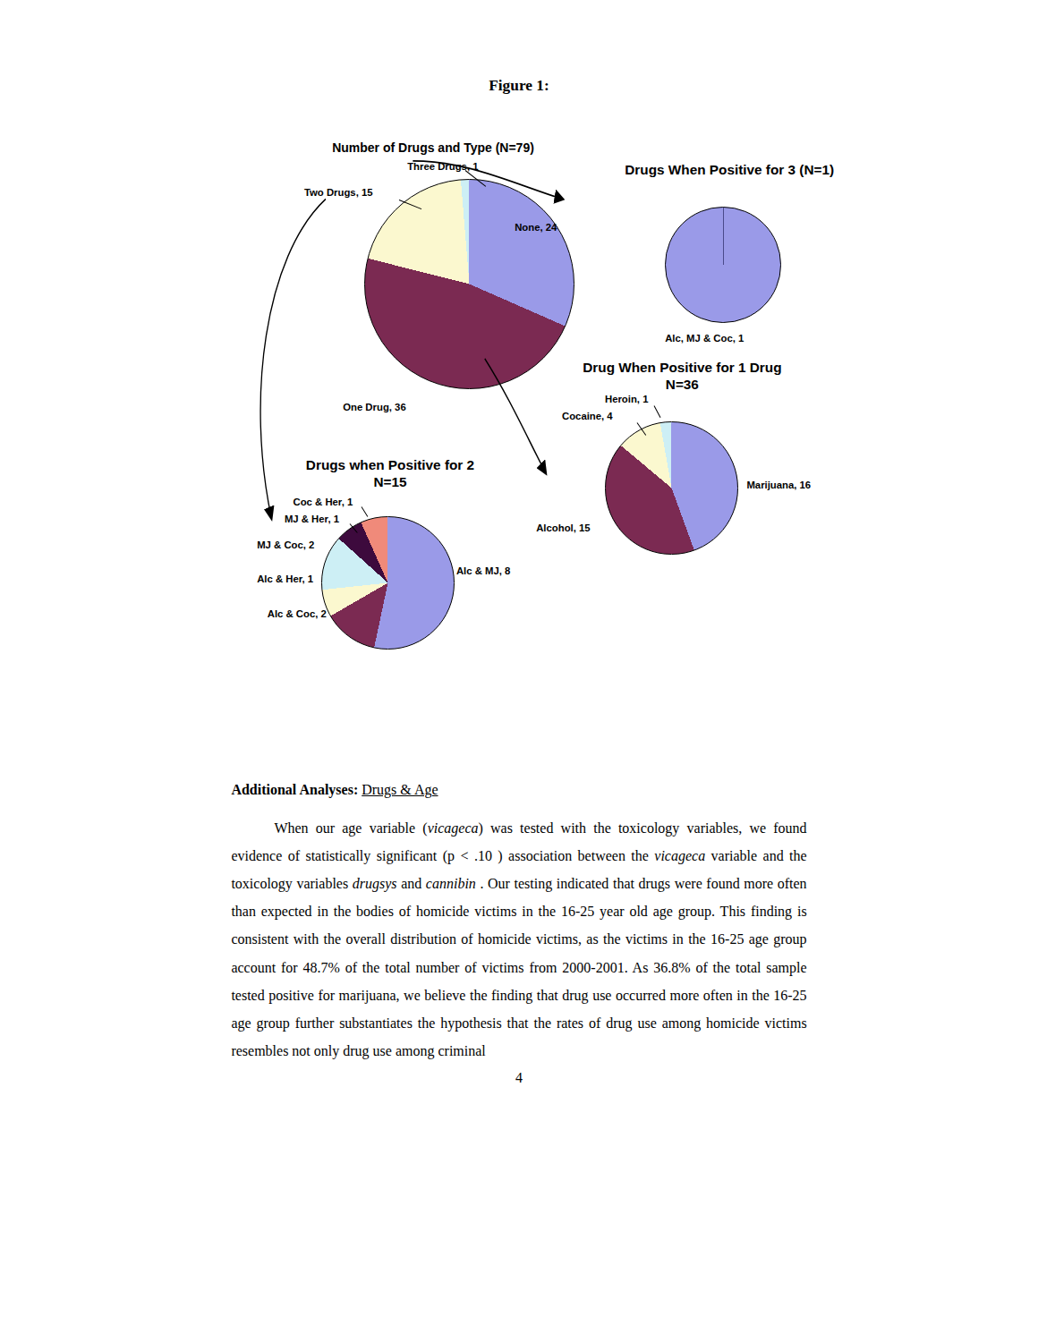Figure 1:
Number of Drugs and Type (N=79)
Drugs When Positive for 3 (N=1)
Drug When Positive for 1 Drug
N=36
Drugs when Positive for 2
N=15
Three Drugs, 1
Two Drugs, 15
None, 24
One Drug, 36
Alc, MJ & Coc, 1
Heroin, 1
Cocaine, 4
Marijuana, 16
Alcohol, 15
Coc & Her, 1
MJ & Her, 1
MJ & Coc, 2
Alc & Her, 1
Alc & Coc, 2
Alc & MJ, 8
Additional Analyses: Drugs & Age
When our age variable (vicageca) was tested with the toxicology variables, we found evidence of statistically significant (p < .10 ) association between the vicageca variable and the toxicology variables drugsys and cannibin . Our testing indicated that drugs were found more often than expected in the bodies of homicide victims in the 16-25 year old age group. This finding is consistent with the overall distribution of homicide victims, as the victims in the 16-25 age group account for 48.7% of the total number of victims from 2000-2001. As 36.8% of the total sample tested positive for marijuana, we believe the finding that drug use occurred more often in the 16-25 age group further substantiates the hypothesis that the rates of drug use among homicide victims resembles not only drug use among criminal
4